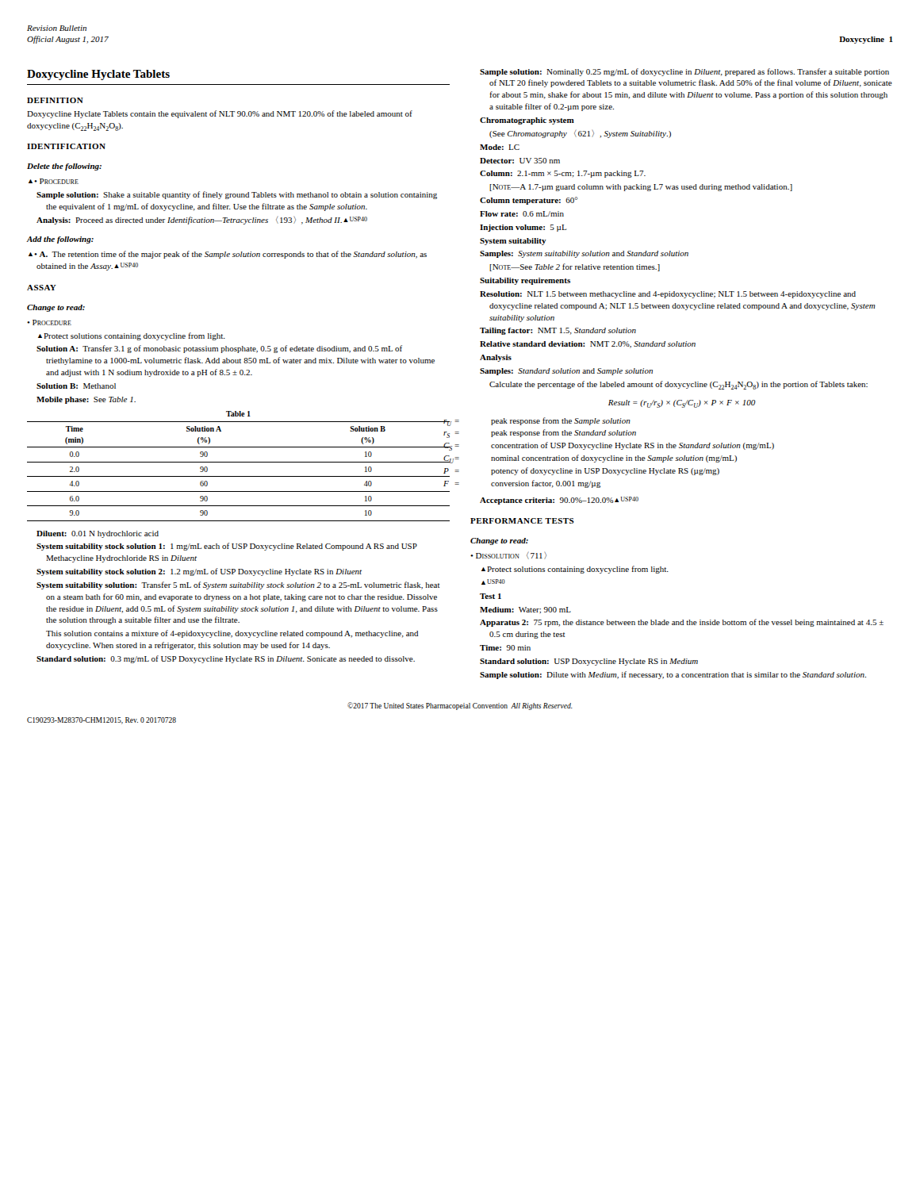Revision Bulletin
Official August 1, 2017
Doxycycline 1
Doxycycline Hyclate Tablets
Definition
Doxycycline Hyclate Tablets contain the equivalent of NLT 90.0% and NMT 120.0% of the labeled amount of doxycycline (C22H24N2O8).
Identification
Delete the following:
▲• Procedure
Sample solution: Shake a suitable quantity of finely ground Tablets with methanol to obtain a solution containing the equivalent of 1 mg/mL of doxycycline, and filter. Use the filtrate as the Sample solution.
Analysis: Proceed as directed under Identification—Tetracyclines 〈193〉, Method II.▲USP40
Add the following:
▲• A. The retention time of the major peak of the Sample solution corresponds to that of the Standard solution, as obtained in the Assay.▲USP40
Assay
Change to read:
• Procedure
▲Protect solutions containing doxycycline from light.
Solution A: Transfer 3.1 g of monobasic potassium phosphate, 0.5 g of edetate disodium, and 0.5 mL of triethylamine to a 1000-mL volumetric flask. Add about 850 mL of water and mix. Dilute with water to volume and adjust with 1 N sodium hydroxide to a pH of 8.5 ± 0.2.
Solution B: Methanol
Mobile phase: See Table 1.
Table 1
| Time (min) | Solution A (%) | Solution B (%) |
| --- | --- | --- |
| 0.0 | 90 | 10 |
| 2.0 | 90 | 10 |
| 4.0 | 60 | 40 |
| 6.0 | 90 | 10 |
| 9.0 | 90 | 10 |
Diluent: 0.01 N hydrochloric acid
System suitability stock solution 1: 1 mg/mL each of USP Doxycycline Related Compound A RS and USP Methacycline Hydrochloride RS in Diluent
System suitability stock solution 2: 1.2 mg/mL of USP Doxycycline Hyclate RS in Diluent
System suitability solution: Transfer 5 mL of System suitability stock solution 2 to a 25-mL volumetric flask, heat on a steam bath for 60 min, and evaporate to dryness on a hot plate, taking care not to char the residue. Dissolve the residue in Diluent, add 0.5 mL of System suitability stock solution 1, and dilute with Diluent to volume. Pass the solution through a suitable filter and use the filtrate.
This solution contains a mixture of 4-epidoxycycline, doxycycline related compound A, methacycline, and doxycycline. When stored in a refrigerator, this solution may be used for 14 days.
Standard solution: 0.3 mg/mL of USP Doxycycline Hyclate RS in Diluent. Sonicate as needed to dissolve.
Sample solution: Nominally 0.25 mg/mL of doxycycline in Diluent, prepared as follows. Transfer a suitable portion of NLT 20 finely powdered Tablets to a suitable volumetric flask. Add 50% of the final volume of Diluent, sonicate for about 5 min, shake for about 15 min, and dilute with Diluent to volume. Pass a portion of this solution through a suitable filter of 0.2-µm pore size.
Chromatographic system
(See Chromatography 〈621〉, System Suitability.)
Mode: LC
Detector: UV 350 nm
Column: 2.1-mm × 5-cm; 1.7-µm packing L7.
[Note—A 1.7-µm guard column with packing L7 was used during method validation.]
Column temperature: 60°
Flow rate: 0.6 mL/min
Injection volume: 5 µL
System suitability
Samples: System suitability solution and Standard solution
[Note—See Table 2 for relative retention times.]
Suitability requirements
Resolution: NLT 1.5 between methacycline and 4-epidoxycycline; NLT 1.5 between 4-epidoxycycline and doxycycline related compound A; NLT 1.5 between doxycycline related compound A and doxycycline, System suitability solution
Tailing factor: NMT 1.5, Standard solution
Relative standard deviation: NMT 2.0%, Standard solution
Analysis
Samples: Standard solution and Sample solution
Calculate the percentage of the labeled amount of doxycycline (C22H24N2O8) in the portion of Tablets taken:
Result = (rU/rS) × (CS/CU) × P × F × 100
rU=peak response from the Sample solution
rS=peak response from the Standard solution
CS=concentration of USP Doxycycline Hyclate RS in the Standard solution (mg/mL)
CU=nominal concentration of doxycycline in the Sample solution (mg/mL)
P=potency of doxycycline in USP Doxycycline Hyclate RS (µg/mg)
F=conversion factor, 0.001 mg/µg
Acceptance criteria: 90.0%–120.0%▲USP40
Performance Tests
Change to read:
• Dissolution 〈711〉
▲Protect solutions containing doxycycline from light.
▲USP40
Test 1
Medium: Water; 900 mL
Apparatus 2: 75 rpm, the distance between the blade and the inside bottom of the vessel being maintained at 4.5 ± 0.5 cm during the test
Time: 90 min
Standard solution: USP Doxycycline Hyclate RS in Medium
Sample solution: Dilute with Medium, if necessary, to a concentration that is similar to the Standard solution.
©2017 The United States Pharmacopeial Convention All Rights Reserved.
C190293-M28370-CHM12015, Rev. 0 20170728